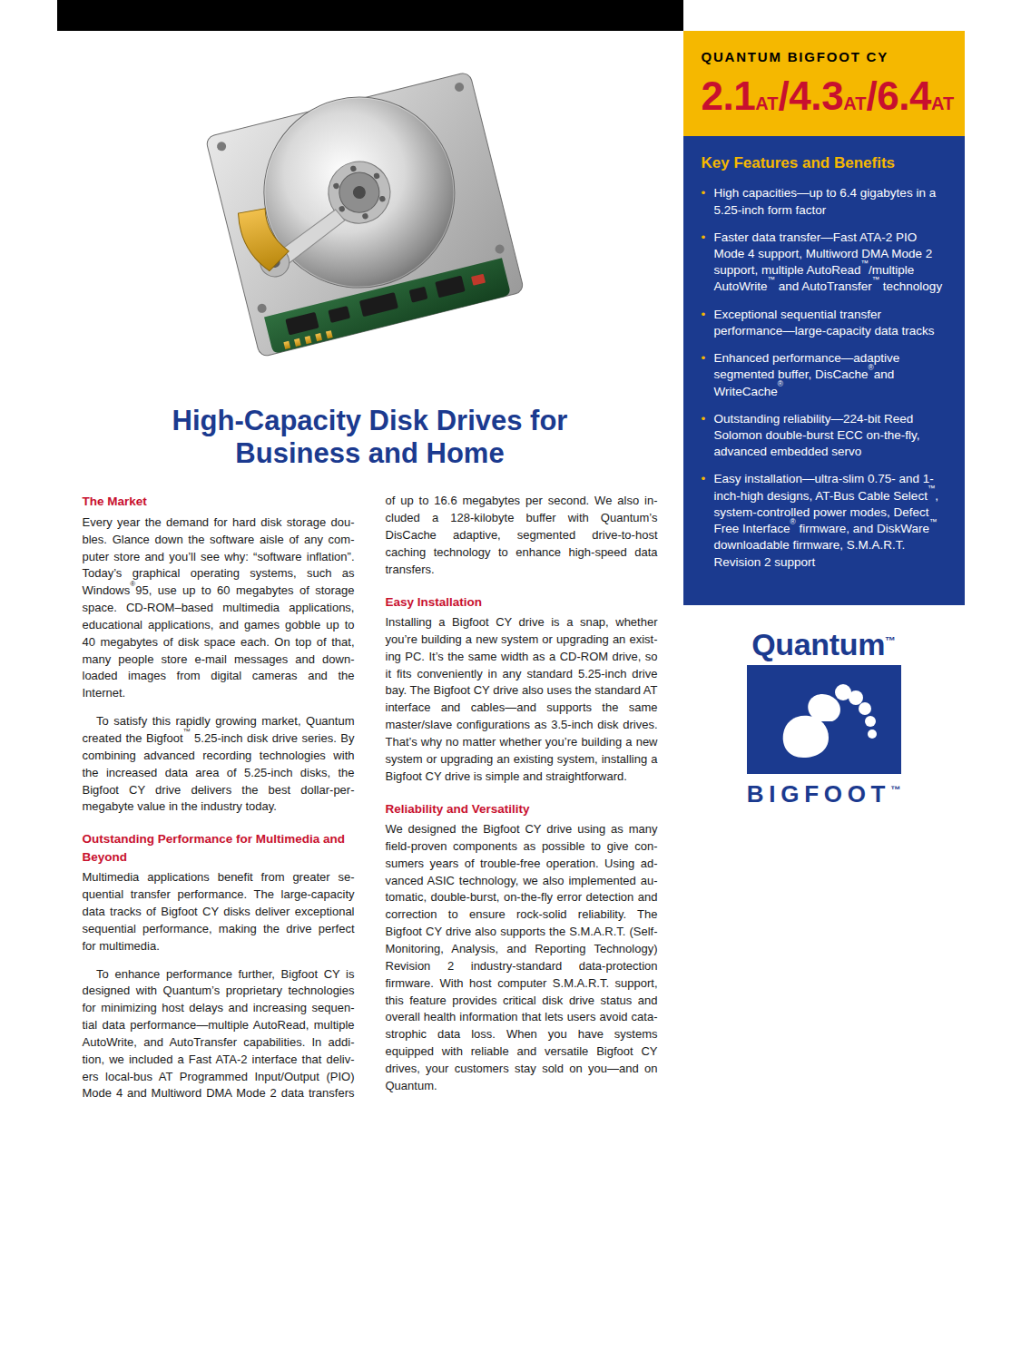High-Capacity Disk Drives for
Business and Home
The Market
Every year the demand for hard disk storage doubles. Glance down the software aisle of any computer store and you’ll see why: “software inflation”. Today’s graphical operating systems, such as Windows®95, use up to 60 megabytes of storage space. CD-ROM–based multimedia applications, educational applications, and games gobble up to 40 megabytes of disk space each. On top of that, many people store e-mail messages and downloaded images from digital cameras and the Internet.
To satisfy this rapidly growing market, Quantum created the Bigfoot™ 5.25-inch disk drive series. By combining advanced recording technologies with the increased data area of 5.25-inch disks, the Bigfoot CY drive delivers the best dollar-per-megabyte value in the industry today.
Outstanding Performance for Multimedia and Beyond
Multimedia applications benefit from greater sequential transfer performance. The large-capacity data tracks of Bigfoot CY disks deliver exceptional sequential performance, making the drive perfect for multimedia.
To enhance performance further, Bigfoot CY is designed with Quantum’s proprietary technologies for minimizing host delays and increasing sequential data performance—multiple AutoRead, multiple AutoWrite, and AutoTransfer capabilities. In addition, we included a Fast ATA-2 interface that delivers local-bus AT Programmed Input/Output (PIO) Mode 4 and Multiword DMA Mode 2 data transfers of up to 16.6 megabytes per second. We also included a 128-kilobyte buffer with Quantum’s DisCache adaptive, segmented drive-to-host caching technology to enhance high-speed data transfers.
Easy Installation
Installing a Bigfoot CY drive is a snap, whether you’re building a new system or upgrading an existing PC. It’s the same width as a CD-ROM drive, so it fits conveniently in any standard 5.25-inch drive bay. The Bigfoot CY drive also uses the standard AT interface and cables—and supports the same master/slave configurations as 3.5-inch disk drives. That’s why no matter whether you’re building a new system or upgrading an existing system, installing a Bigfoot CY drive is simple and straightforward.
Reliability and Versatility
We designed the Bigfoot CY drive using as many field-proven components as possible to give consumers years of trouble-free operation. Using advanced ASIC technology, we also implemented automatic, double-burst, on-the-fly error detection and correction to ensure rock-solid reliability. The Bigfoot CY drive also supports the S.M.A.R.T. (Self-Monitoring, Analysis, and Reporting Technology) Revision 2 industry-standard data-protection firmware. With host computer S.M.A.R.T. support, this feature provides critical disk drive status and overall health information that lets users avoid catastrophic data loss. When you have systems equipped with reliable and versatile Bigfoot CY drives, your customers stay sold on you—and on Quantum.
QUANTUM BIGFOOT CY
2.1AT/4.3AT/6.4AT
Key Features and Benefits
High capacities—up to 6.4 gigabytes in a 5.25-inch form factor
Faster data transfer—Fast ATA-2 PIO Mode 4 support, Multiword DMA Mode 2 support, multiple AutoRead™/multiple AutoWrite™ and AutoTransfer™ technology
Exceptional sequential transfer performance—large-capacity data tracks
Enhanced performance—adaptive segmented buffer, DisCache®and WriteCache®
Outstanding reliability—224-bit Reed Solomon double-burst ECC on-the-fly, advanced embedded servo
Easy installation—ultra-slim 0.75- and 1-inch-high designs, AT-Bus Cable Select™, system-controlled power modes, Defect Free Interface® firmware, and DiskWare™ downloadable firmware, S.M.A.R.T. Revision 2 support
Quantum™
BIGFOOT™